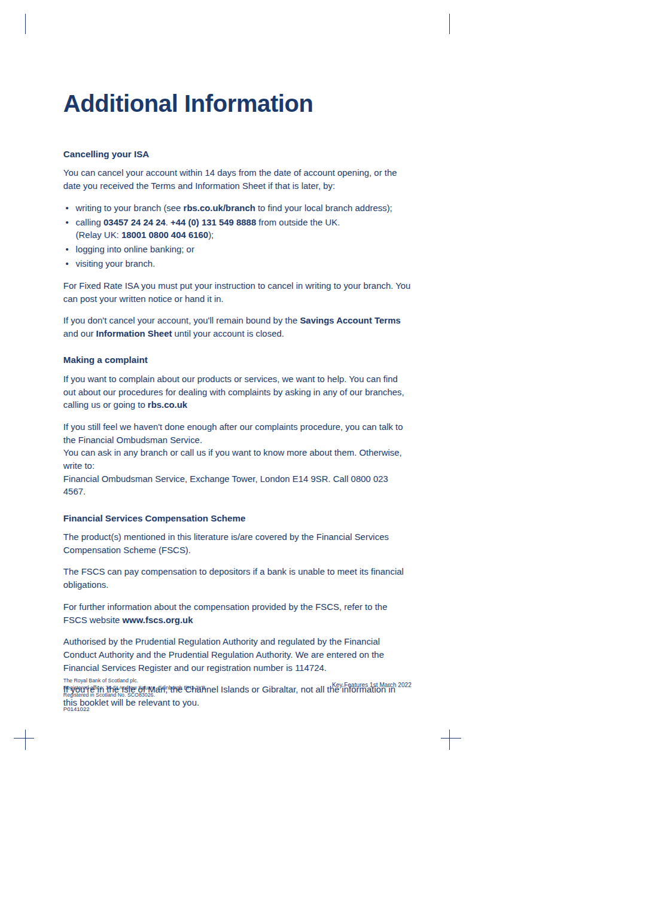Additional Information
Cancelling your ISA
You can cancel your account within 14 days from the date of account opening, or the date you received the Terms and Information Sheet if that is later, by:
writing to your branch (see rbs.co.uk/branch to find your local branch address);
calling 03457 24 24 24. +44 (0) 131 549 8888 from outside the UK.(Relay UK: 18001 0800 404 6160);
logging into online banking; or
visiting your branch.
For Fixed Rate ISA you must put your instruction to cancel in writing to your branch. You can post your written notice or hand it in.
If you don't cancel your account, you'll remain bound by the Savings Account Terms and our Information Sheet until your account is closed.
Making a complaint
If you want to complain about our products or services, we want to help. You can find out about our procedures for dealing with complaints by asking in any of our branches, calling us or going to rbs.co.uk
If you still feel we haven't done enough after our complaints procedure, you can talk to the Financial Ombudsman Service.
You can ask in any branch or call us if you want to know more about them. Otherwise, write to:
Financial Ombudsman Service, Exchange Tower, London E14 9SR. Call 0800 023 4567.
Financial Services Compensation Scheme
The product(s) mentioned in this literature is/are covered by the Financial Services Compensation Scheme (FSCS).
The FSCS can pay compensation to depositors if a bank is unable to meet its financial obligations.
For further information about the compensation provided by the FSCS, refer to the FSCS website www.fscs.org.uk
Authorised by the Prudential Regulation Authority and regulated by the Financial Conduct Authority and the Prudential Regulation Authority. We are entered on the Financial Services Register and our registration number is 114724.
If you're in the Isle of Man, the Channel Islands or Gibraltar, not all the information in this booklet will be relevant to you.
The Royal Bank of Scotland plc.
Registered office: 36 St Andrew Square, Edinburgh EH2 2YB.
Registered in Scotland No. SCO83026.
Key Features 1st March 2022
P0141022